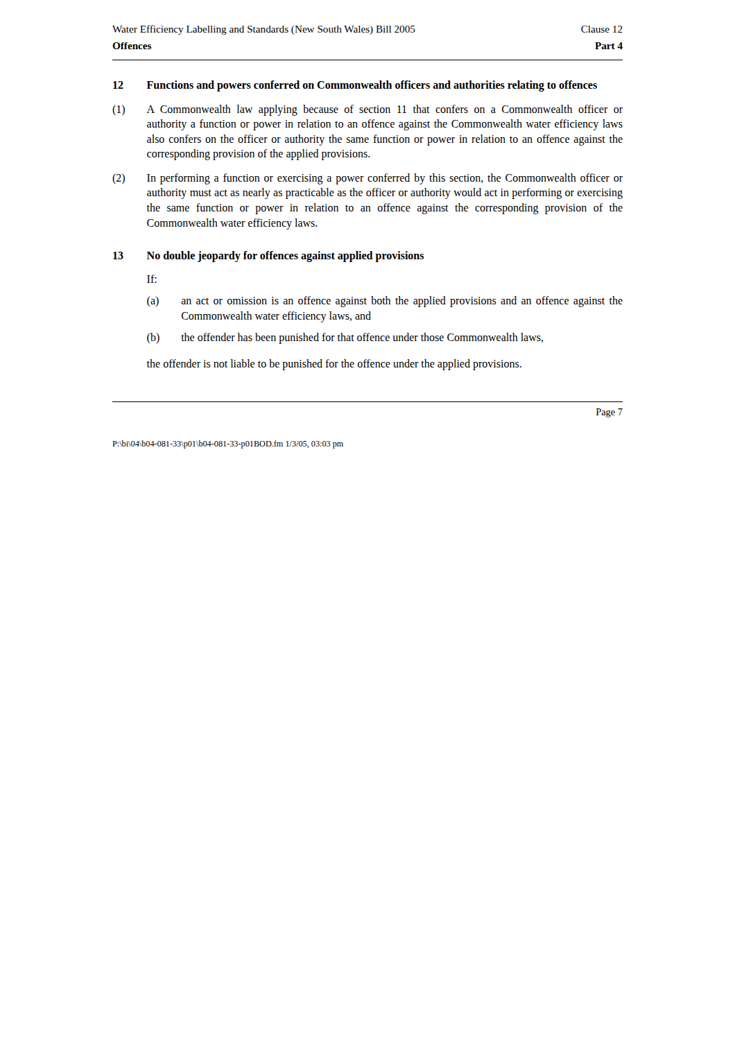Water Efficiency Labelling and Standards (New South Wales) Bill 2005
Clause 12
Offences
Part 4
12 Functions and powers conferred on Commonwealth officers and authorities relating to offences
(1) A Commonwealth law applying because of section 11 that confers on a Commonwealth officer or authority a function or power in relation to an offence against the Commonwealth water efficiency laws also confers on the officer or authority the same function or power in relation to an offence against the corresponding provision of the applied provisions.
(2) In performing a function or exercising a power conferred by this section, the Commonwealth officer or authority must act as nearly as practicable as the officer or authority would act in performing or exercising the same function or power in relation to an offence against the corresponding provision of the Commonwealth water efficiency laws.
13 No double jeopardy for offences against applied provisions
If:
(a) an act or omission is an offence against both the applied provisions and an offence against the Commonwealth water efficiency laws, and
(b) the offender has been punished for that offence under those Commonwealth laws,
the offender is not liable to be punished for the offence under the applied provisions.
Page 7
P:\bi\04\b04-081-33\p01\b04-081-33-p01BOD.fm 1/3/05, 03:03 pm